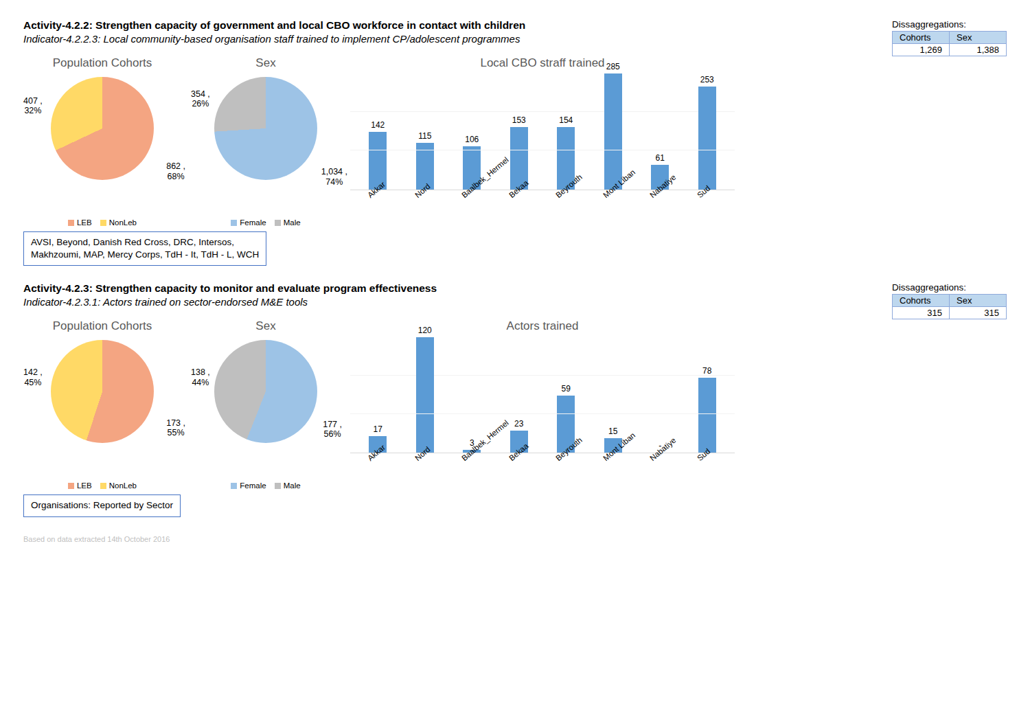Activity-4.2.2: Strengthen capacity of government and local CBO workforce in contact with children
Indicator-4.2.2.3: Local community-based organisation staff trained to implement CP/adolescent programmes
Dissaggregations:
| Cohorts | Sex |
| --- | --- |
| 1,269 | 1,388 |
Population Cohorts
407 ,
32%
862 ,
68%
LEB NonLeb
Sex
354 ,
26%
1,034 ,
74%
Female Male
Local CBO straff trained
142
115
106
153
154
285
61
253
Akkar
Nord
Baalbek_Hermel
Bekaa
Beyrouth
Mont Liban
Nabatiye
Sud
AVSI, Beyond, Danish Red Cross, DRC, Intersos,
Makhzoumi, MAP, Mercy Corps, TdH - It, TdH - L, WCH
Activity-4.2.3: Strengthen capacity to monitor and evaluate program effectiveness
Indicator-4.2.3.1: Actors trained on sector-endorsed M&E tools
Dissaggregations:
| Cohorts | Sex |
| --- | --- |
| 315 | 315 |
Population Cohorts
142 ,
45%
173 ,
55%
LEB NonLeb
Sex
138 ,
44%
177 ,
56%
Female Male
Actors trained
17
120
3
23
59
15
-
78
Akkar
Nord
Baalbek_Hermel
Bekaa
Beyrouth
Mont Liban
Nabatiye
Sud
Organisations: Reported by Sector
Based on data extracted 14th October 2016